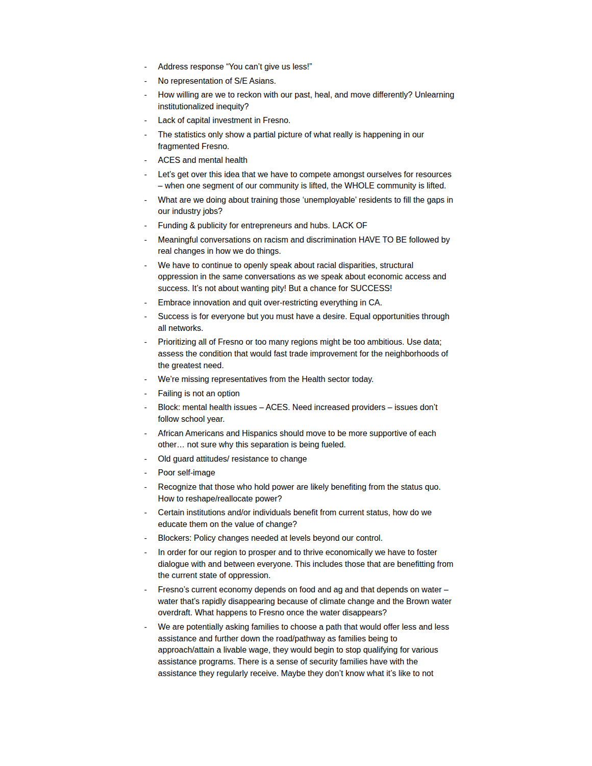Address response “You can’t give us less!”
No representation of S/E Asians.
How willing are we to reckon with our past, heal, and move differently? Unlearning institutionalized inequity?
Lack of capital investment in Fresno.
The statistics only show a partial picture of what really is happening in our fragmented Fresno.
ACES and mental health
Let’s get over this idea that we have to compete amongst ourselves for resources – when one segment of our community is lifted, the WHOLE community is lifted.
What are we doing about training those ‘unemployable’ residents to fill the gaps in our industry jobs?
Funding & publicity for entrepreneurs and hubs. LACK OF
Meaningful conversations on racism and discrimination HAVE TO BE followed by real changes in how we do things.
We have to continue to openly speak about racial disparities, structural oppression in the same conversations as we speak about economic access and success. It’s not about wanting pity! But a chance for SUCCESS!
Embrace innovation and quit over-restricting everything in CA.
Success is for everyone but you must have a desire. Equal opportunities through all networks.
Prioritizing all of Fresno or too many regions might be too ambitious. Use data; assess the condition that would fast trade improvement for the neighborhoods of the greatest need.
We’re missing representatives from the Health sector today.
Failing is not an option
Block: mental health issues – ACES. Need increased providers – issues don’t follow school year.
African Americans and Hispanics should move to be more supportive of each other… not sure why this separation is being fueled.
Old guard attitudes/ resistance to change
Poor self-image
Recognize that those who hold power are likely benefiting from the status quo. How to reshape/reallocate power?
Certain institutions and/or individuals benefit from current status, how do we educate them on the value of change?
Blockers: Policy changes needed at levels beyond our control.
In order for our region to prosper and to thrive economically we have to foster dialogue with and between everyone. This includes those that are benefitting from the current state of oppression.
Fresno’s current economy depends on food and ag and that depends on water – water that’s rapidly disappearing because of climate change and the Brown water overdraft. What happens to Fresno once the water disappears?
We are potentially asking families to choose a path that would offer less and less assistance and further down the road/pathway as families being to approach/attain a livable wage, they would begin to stop qualifying for various assistance programs. There is a sense of security families have with the assistance they regularly receive. Maybe they don’t know what it’s like to not